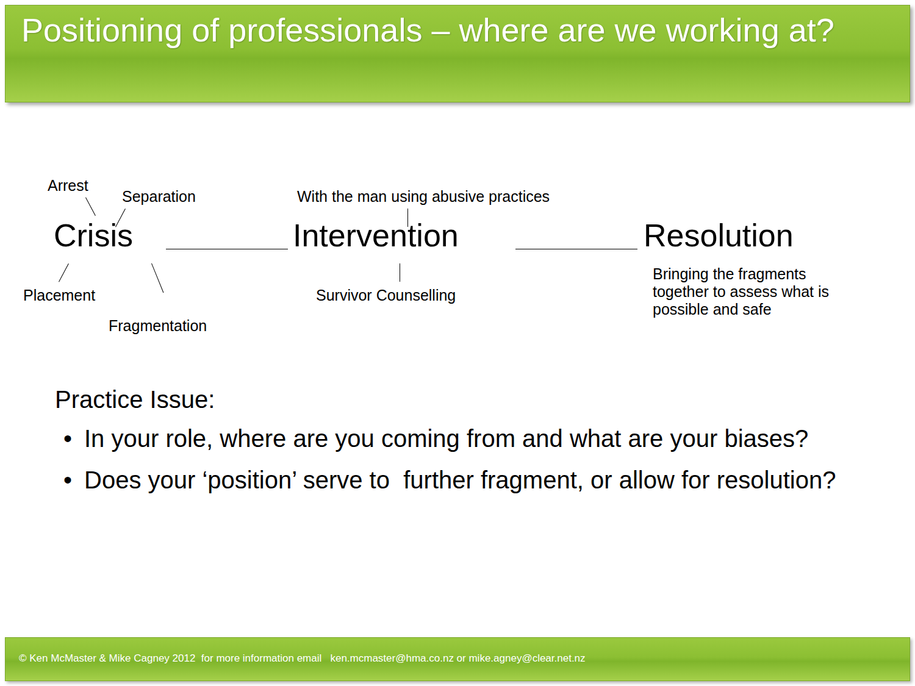Positioning of professionals – where are we working at?
Arrest Separation Placement Fragmentation With the man using abusive practices Survivor Counselling Bringing the fragments together to assess what is possible and safe Crisis Intervention Resolution
Practice Issue:
In your role, where are you coming from and what are your biases?
Does your ‘position’ serve to further fragment, or allow for resolution?
© Ken McMaster & Mike Cagney 2012 for more information email ken.mcmaster@hma.co.nz or mike.agney@clear.net.nz